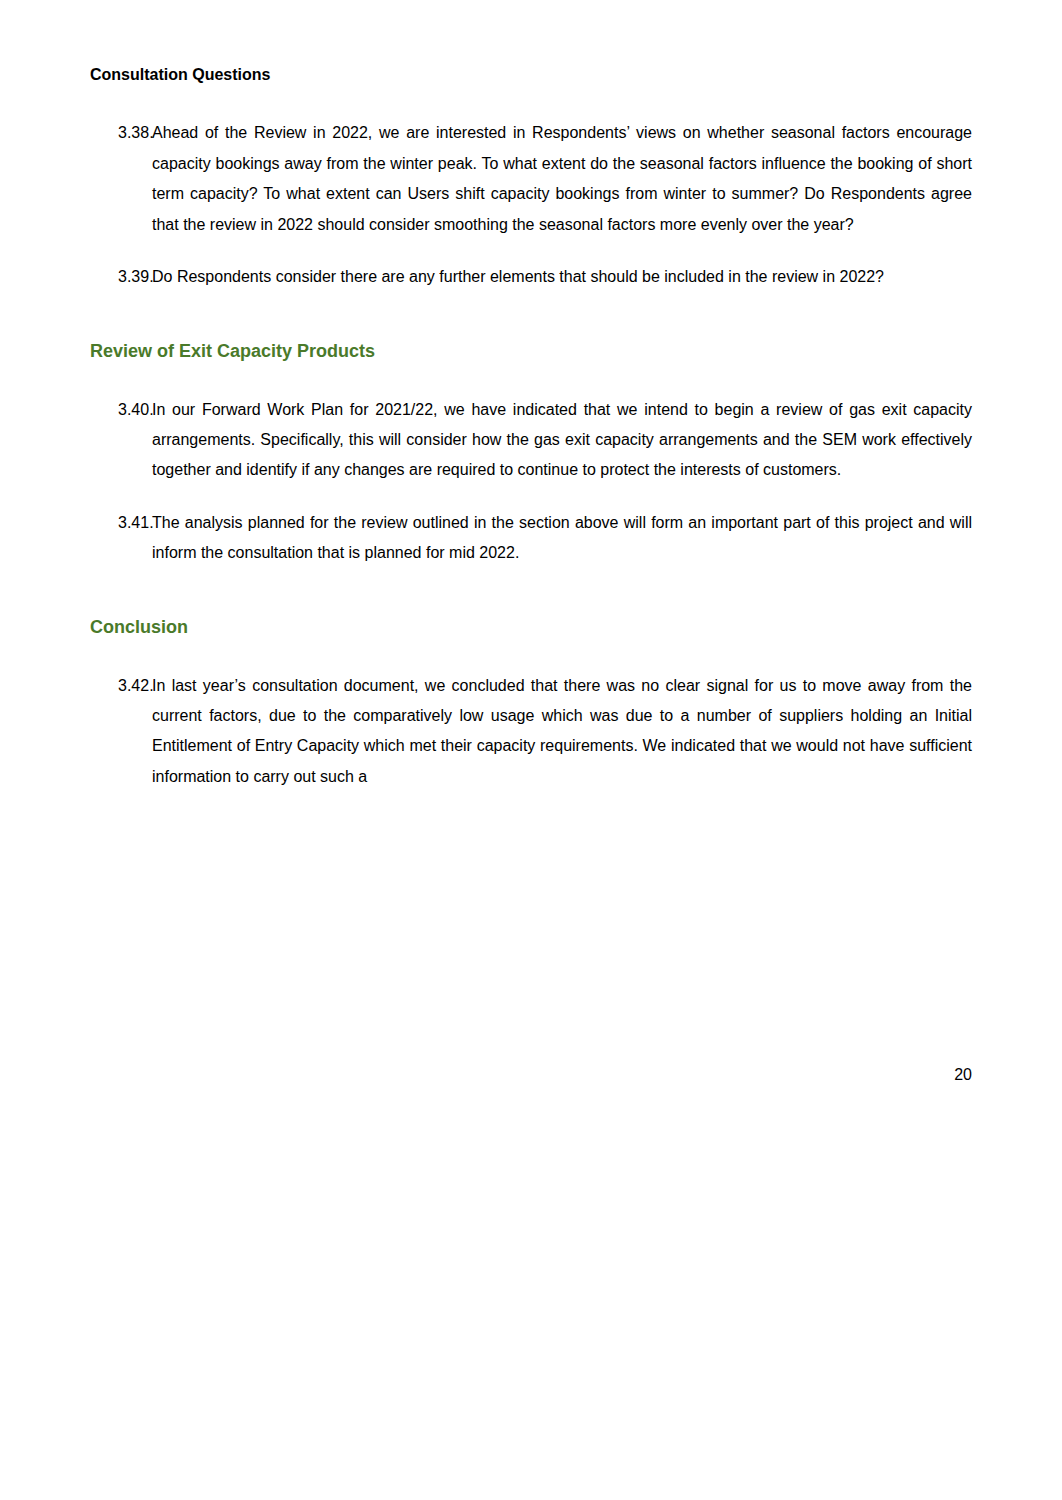Consultation Questions
3.38. Ahead of the Review in 2022, we are interested in Respondents’ views on whether seasonal factors encourage capacity bookings away from the winter peak. To what extent do the seasonal factors influence the booking of short term capacity? To what extent can Users shift capacity bookings from winter to summer? Do Respondents agree that the review in 2022 should consider smoothing the seasonal factors more evenly over the year?
3.39. Do Respondents consider there are any further elements that should be included in the review in 2022?
Review of Exit Capacity Products
3.40. In our Forward Work Plan for 2021/22, we have indicated that we intend to begin a review of gas exit capacity arrangements. Specifically, this will consider how the gas exit capacity arrangements and the SEM work effectively together and identify if any changes are required to continue to protect the interests of customers.
3.41. The analysis planned for the review outlined in the section above will form an important part of this project and will inform the consultation that is planned for mid 2022.
Conclusion
3.42. In last year’s consultation document, we concluded that there was no clear signal for us to move away from the current factors, due to the comparatively low usage which was due to a number of suppliers holding an Initial Entitlement of Entry Capacity which met their capacity requirements. We indicated that we would not have sufficient information to carry out such a
20